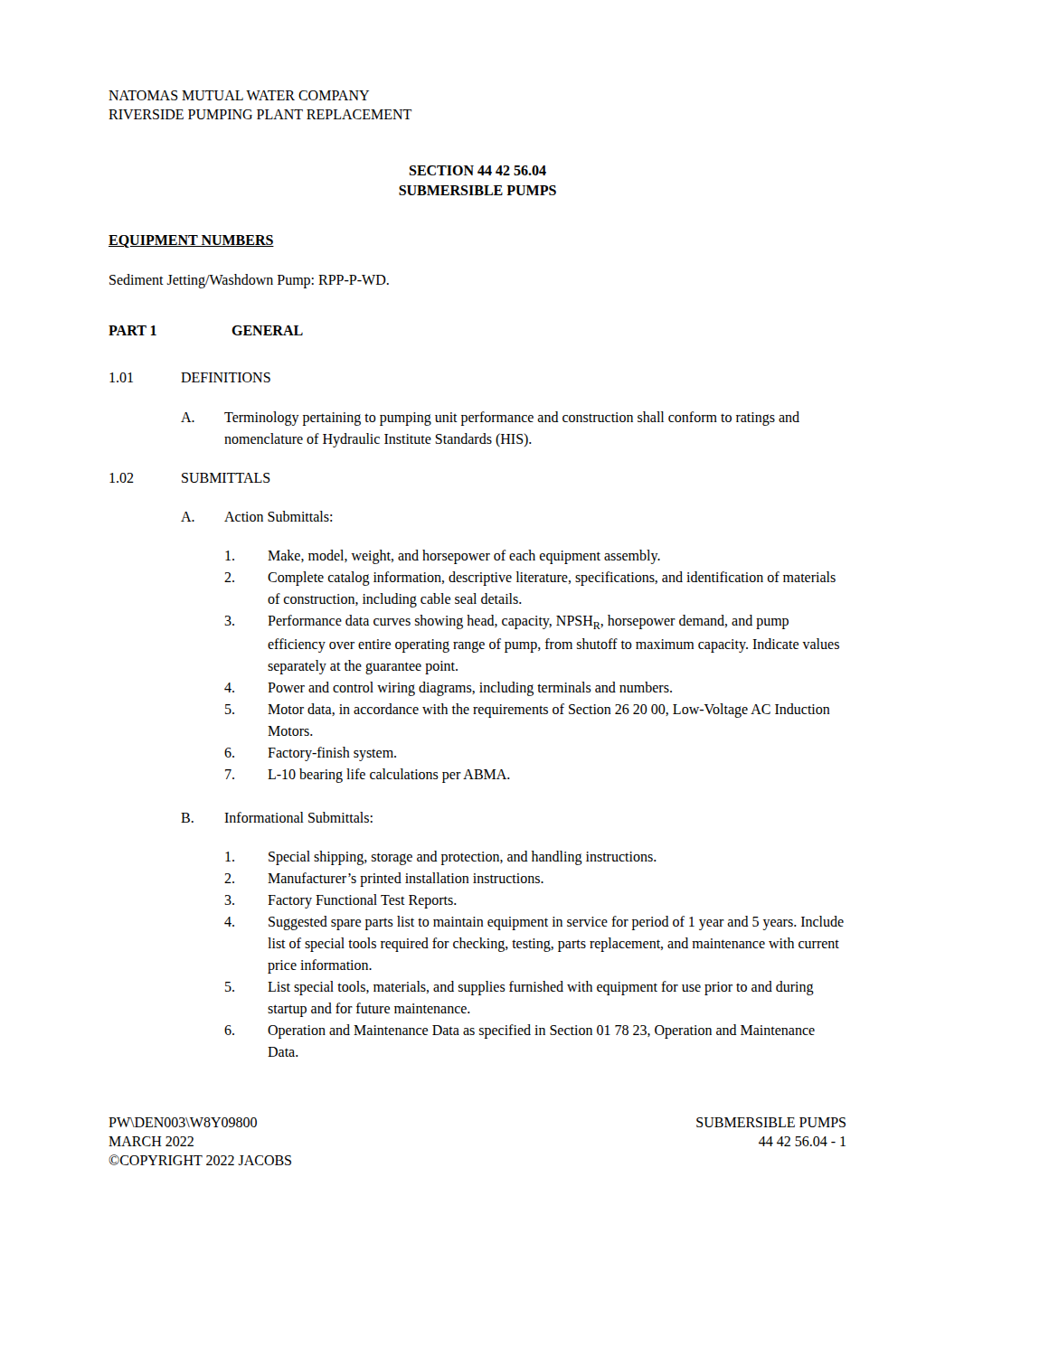NATOMAS MUTUAL WATER COMPANY
RIVERSIDE PUMPING PLANT REPLACEMENT
SECTION 44 42 56.04
SUBMERSIBLE PUMPS
EQUIPMENT NUMBERS
Sediment Jetting/Washdown Pump: RPP-P-WD.
PART 1 GENERAL
1.01 DEFINITIONS
A. Terminology pertaining to pumping unit performance and construction shall conform to ratings and nomenclature of Hydraulic Institute Standards (HIS).
1.02 SUBMITTALS
A. Action Submittals:
1. Make, model, weight, and horsepower of each equipment assembly.
2. Complete catalog information, descriptive literature, specifications, and identification of materials of construction, including cable seal details.
3. Performance data curves showing head, capacity, NPSHR, horsepower demand, and pump efficiency over entire operating range of pump, from shutoff to maximum capacity. Indicate values separately at the guarantee point.
4. Power and control wiring diagrams, including terminals and numbers.
5. Motor data, in accordance with the requirements of Section 26 20 00, Low-Voltage AC Induction Motors.
6. Factory-finish system.
7. L-10 bearing life calculations per ABMA.
B. Informational Submittals:
1. Special shipping, storage and protection, and handling instructions.
2. Manufacturer’s printed installation instructions.
3. Factory Functional Test Reports.
4. Suggested spare parts list to maintain equipment in service for period of 1 year and 5 years. Include list of special tools required for checking, testing, parts replacement, and maintenance with current price information.
5. List special tools, materials, and supplies furnished with equipment for use prior to and during startup and for future maintenance.
6. Operation and Maintenance Data as specified in Section 01 78 23, Operation and Maintenance Data.
PW\DEN003\W8Y09800 MARCH 2022 ©COPYRIGHT 2022 JACOBS
SUBMERSIBLE PUMPS 44 42 56.04 - 1